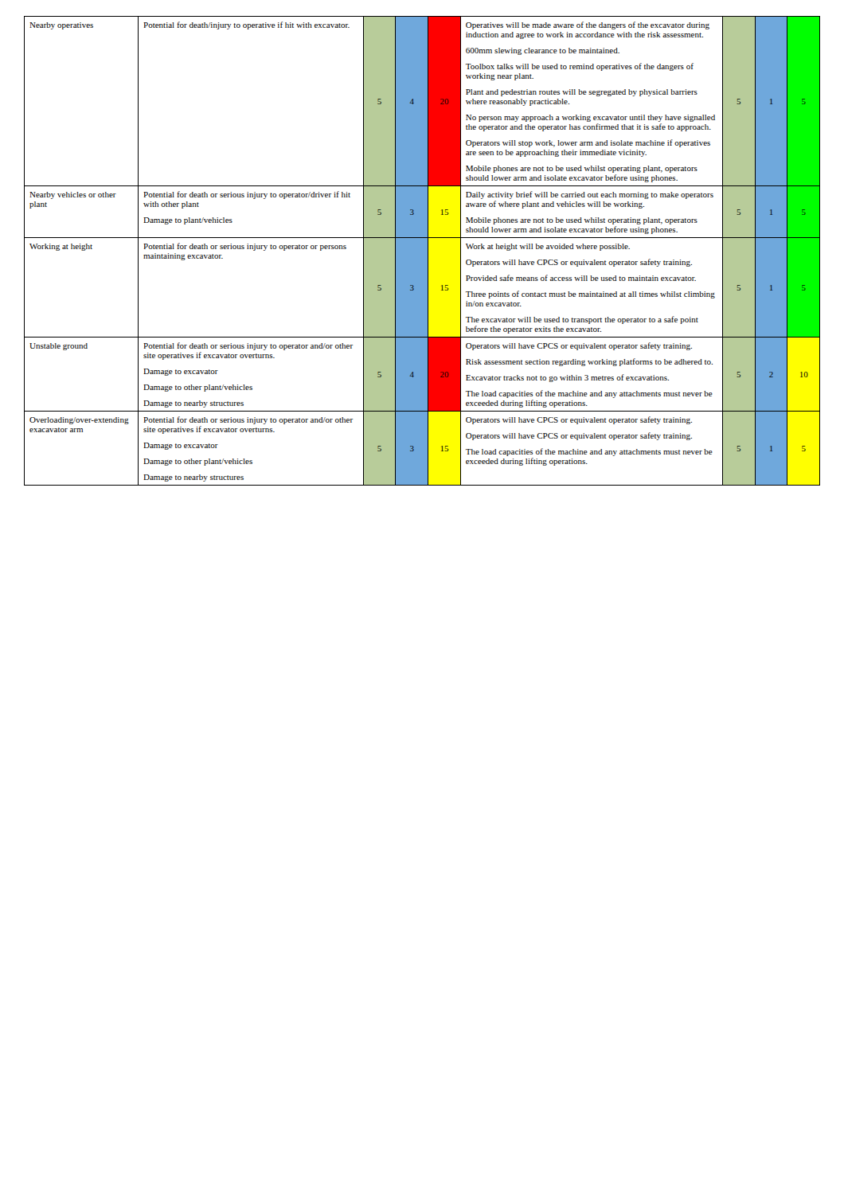| Nearby operatives | Potential for death/injury to operative if hit with excavator. | 5 | 4 | 20 | Operatives will be made aware of the dangers of the excavator during induction and agree to work in accordance with the risk assessment. 600mm slewing clearance to be maintained. Toolbox talks will be used to remind operatives of the dangers of working near plant. Plant and pedestrian routes will be segregated by physical barriers where reasonably practicable. No person may approach a working excavator until they have signalled the operator and the operator has confirmed that it is safe to approach. Operators will stop work, lower arm and isolate machine if operatives are seen to be approaching their immediate vicinity. Mobile phones are not to be used whilst operating plant, operators should lower arm and isolate excavator before using phones. | 5 | 1 | 5 |
| Nearby vehicles or other plant | Potential for death or serious injury to operator/driver if hit with other plant Damage to plant/vehicles | 5 | 3 | 15 | Daily activity brief will be carried out each morning to make operators aware of where plant and vehicles will be working. Mobile phones are not to be used whilst operating plant, operators should lower arm and isolate excavator before using phones. | 5 | 1 | 5 |
| Working at height | Potential for death or serious injury to operator or persons maintaining excavator. | 5 | 3 | 15 | Work at height will be avoided where possible. Operators will have CPCS or equivalent operator safety training. Provided safe means of access will be used to maintain excavator. Three points of contact must be maintained at all times whilst climbing in/on excavator. The excavator will be used to transport the operator to a safe point before the operator exits the excavator. | 5 | 1 | 5 |
| Unstable ground | Potential for death or serious injury to operator and/or other site operatives if excavator overturns. Damage to excavator Damage to other plant/vehicles Damage to nearby structures | 5 | 4 | 20 | Operators will have CPCS or equivalent operator safety training. Risk assessment section regarding working platforms to be adhered to. Excavator tracks not to go within 3 metres of excavations. The load capacities of the machine and any attachments must never be exceeded during lifting operations. | 5 | 2 | 10 |
| Overloading/over-extending exacavator arm | Potential for death or serious injury to operator and/or other site operatives if excavator overturns. Damage to excavator Damage to other plant/vehicles Damage to nearby structures | 5 | 3 | 15 | Operators will have CPCS or equivalent operator safety training. Operators will have CPCS or equivalent operator safety training. The load capacities of the machine and any attachments must never be exceeded during lifting operations. | 5 | 1 | 5 |